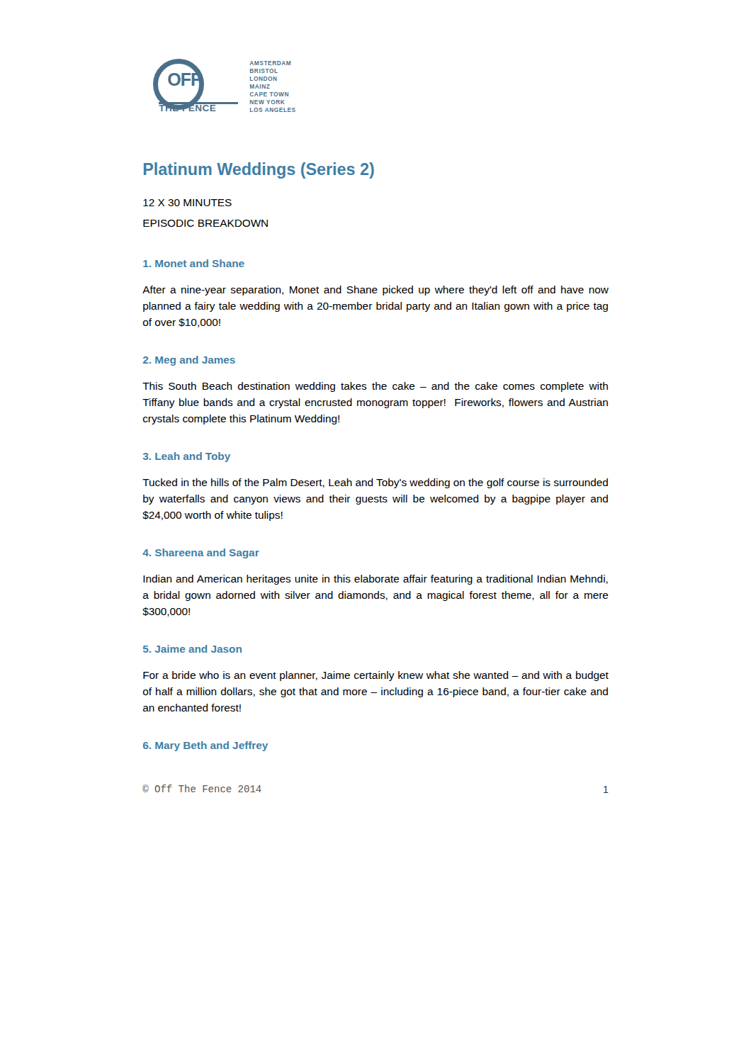OFF
THE FENCE
Amsterdam
Bristol
London
Mainz
Cape Town
New York
Los Angeles
Platinum Weddings (Series 2)
12 X 30 MINUTES
EPISODIC BREAKDOWN
1. Monet and Shane
After a nine-year separation, Monet and Shane picked up where they'd left off and have now planned a fairy tale wedding with a 20-member bridal party and an Italian gown with a price tag of over $10,000!
2. Meg and James
This South Beach destination wedding takes the cake – and the cake comes complete with Tiffany blue bands and a crystal encrusted monogram topper! Fireworks, flowers and Austrian crystals complete this Platinum Wedding!
3. Leah and Toby
Tucked in the hills of the Palm Desert, Leah and Toby's wedding on the golf course is surrounded by waterfalls and canyon views and their guests will be welcomed by a bagpipe player and $24,000 worth of white tulips!
4. Shareena and Sagar
Indian and American heritages unite in this elaborate affair featuring a traditional Indian Mehndi, a bridal gown adorned with silver and diamonds, and a magical forest theme, all for a mere $300,000!
5. Jaime and Jason
For a bride who is an event planner, Jaime certainly knew what she wanted – and with a budget of half a million dollars, she got that and more – including a 16-piece band, a four-tier cake and an enchanted forest!
6. Mary Beth and Jeffrey
© Off The Fence 2014 1